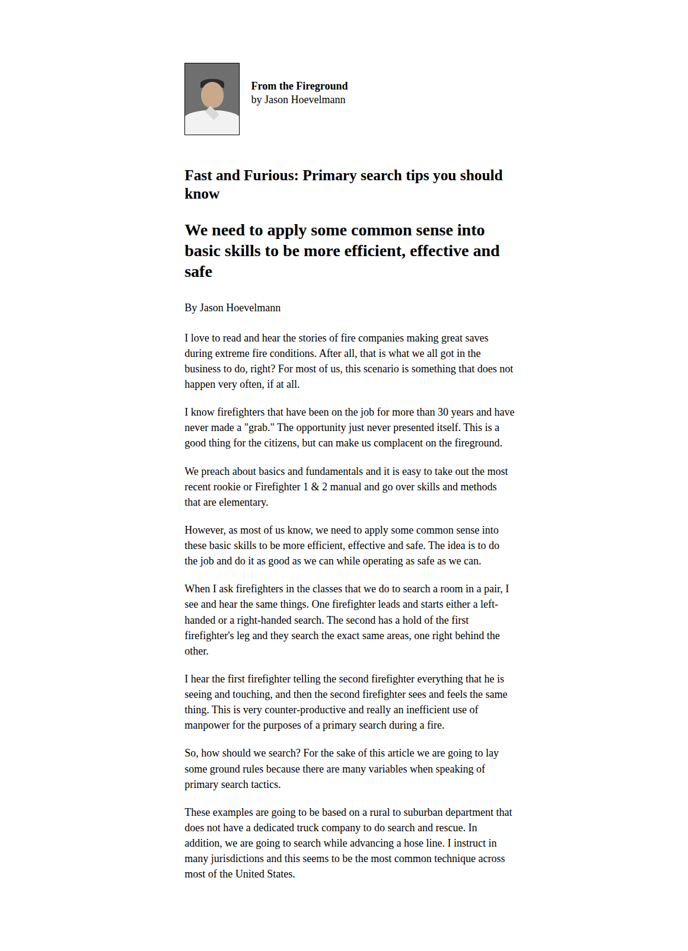From the Fireground
by Jason Hoevelmann
Fast and Furious: Primary search tips you should know
We need to apply some common sense into basic skills to be more efficient, effective and safe
By Jason Hoevelmann
I love to read and hear the stories of fire companies making great saves during extreme fire conditions. After all, that is what we all got in the business to do, right? For most of us, this scenario is something that does not happen very often, if at all.
I know firefighters that have been on the job for more than 30 years and have never made a "grab." The opportunity just never presented itself. This is a good thing for the citizens, but can make us complacent on the fireground.
We preach about basics and fundamentals and it is easy to take out the most recent rookie or Firefighter 1 & 2 manual and go over skills and methods that are elementary.
However, as most of us know, we need to apply some common sense into these basic skills to be more efficient, effective and safe. The idea is to do the job and do it as good as we can while operating as safe as we can.
When I ask firefighters in the classes that we do to search a room in a pair, I see and hear the same things. One firefighter leads and starts either a left-handed or a right-handed search. The second has a hold of the first firefighter's leg and they search the exact same areas, one right behind the other.
I hear the first firefighter telling the second firefighter everything that he is seeing and touching, and then the second firefighter sees and feels the same thing. This is very counter-productive and really an inefficient use of manpower for the purposes of a primary search during a fire.
So, how should we search? For the sake of this article we are going to lay some ground rules because there are many variables when speaking of primary search tactics.
These examples are going to be based on a rural to suburban department that does not have a dedicated truck company to do search and rescue. In addition, we are going to search while advancing a hose line. I instruct in many jurisdictions and this seems to be the most common technique across most of the United States.